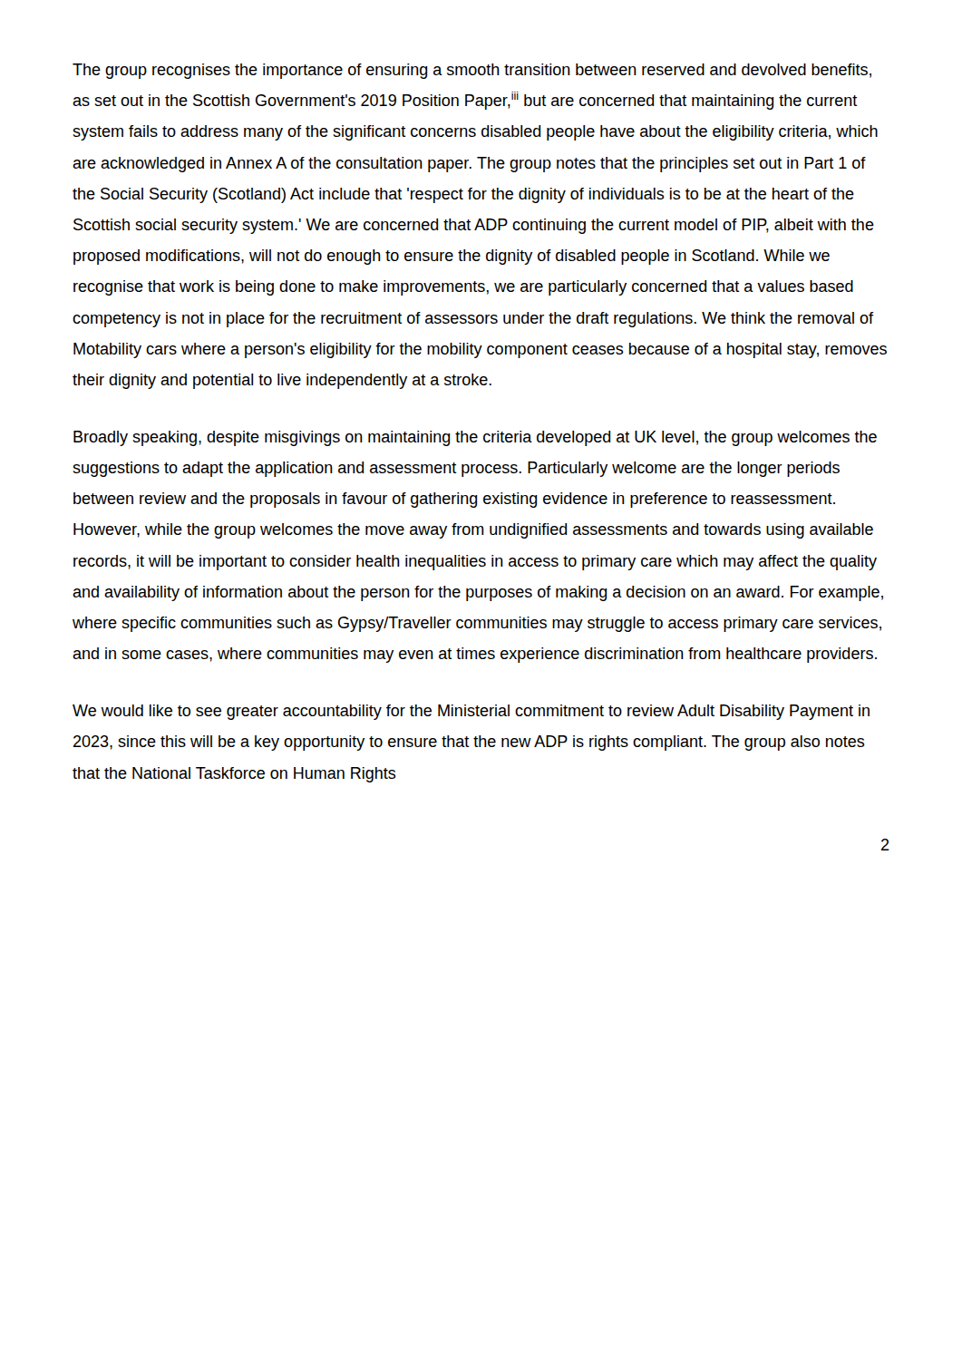The group recognises the importance of ensuring a smooth transition between reserved and devolved benefits, as set out in the Scottish Government's 2019 Position Paper,iii but are concerned that maintaining the current system fails to address many of the significant concerns disabled people have about the eligibility criteria, which are acknowledged in Annex A of the consultation paper. The group notes that the principles set out in Part 1 of the Social Security (Scotland) Act include that 'respect for the dignity of individuals is to be at the heart of the Scottish social security system.' We are concerned that ADP continuing the current model of PIP, albeit with the proposed modifications, will not do enough to ensure the dignity of disabled people in Scotland. While we recognise that work is being done to make improvements, we are particularly concerned that a values based competency is not in place for the recruitment of assessors under the draft regulations. We think the removal of Motability cars where a person's eligibility for the mobility component ceases because of a hospital stay, removes their dignity and potential to live independently at a stroke.
Broadly speaking, despite misgivings on maintaining the criteria developed at UK level, the group welcomes the suggestions to adapt the application and assessment process. Particularly welcome are the longer periods between review and the proposals in favour of gathering existing evidence in preference to reassessment. However, while the group welcomes the move away from undignified assessments and towards using available records, it will be important to consider health inequalities in access to primary care which may affect the quality and availability of information about the person for the purposes of making a decision on an award. For example, where specific communities such as Gypsy/Traveller communities may struggle to access primary care services, and in some cases, where communities may even at times experience discrimination from healthcare providers.
We would like to see greater accountability for the Ministerial commitment to review Adult Disability Payment in 2023, since this will be a key opportunity to ensure that the new ADP is rights compliant. The group also notes that the National Taskforce on Human Rights
2